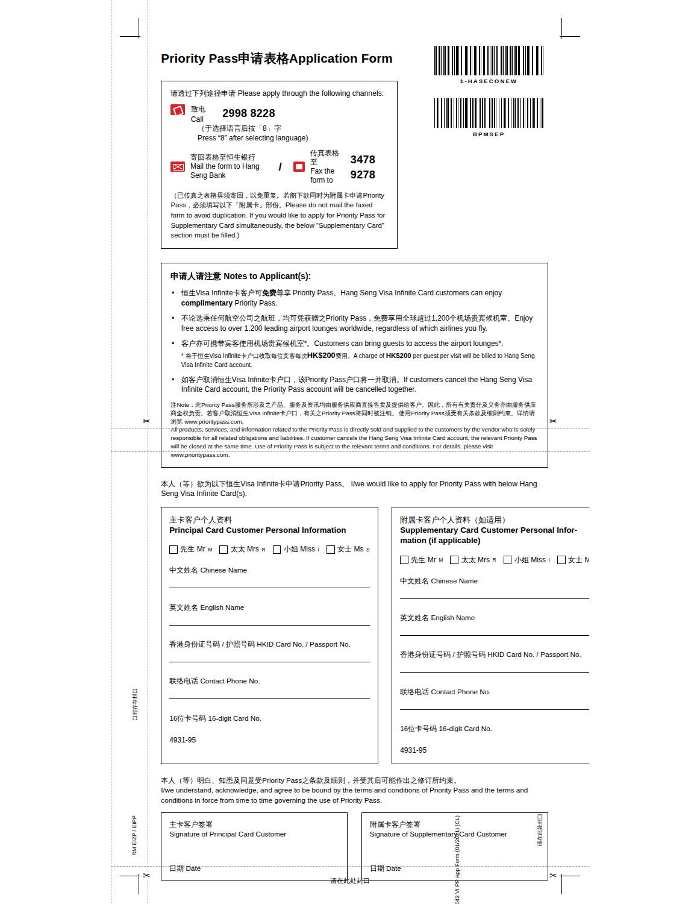✂
✂
✂
✂
1-HASECONEW
BPMSEP
Priority Pass申请表格Application Form
请透过下列途径申请 Please apply through the following channels:
致电 Call 2998 8228 （于选择语言后按「8」字
Press “8” after selecting language)
寄回表格至恒生银行
Mail the form to Hang Seng Bank
/
传真表格至
Fax the form to
3478 9278
（已传真之表格毋须寄回，以免重复。若阁下欲同时为附属卡申请Priority Pass，必须填写以下「附属卡」部份。Please do not mail the faxed form to avoid duplication. If you would like to apply for Priority Pass for Supplementary Card simultaneously, the below “Supplementary Card” section must be filled.)
申请人请注意 Notes to Applicant(s):
恒生Visa Infinite卡客户可免费尊享 Priority Pass。Hang Seng Visa Infinite Card customers can enjoy complimentary Priority Pass.
不论选乘任何航空公司之航班，均可凭获赠之Priority Pass，免费享用全球超过1,200个机场贵宾候机室。Enjoy free access to over 1,200 leading airport lounges worldwide, regardless of which airlines you fly.
客户亦可携带宾客使用机场贵宾候机室*。Customers can bring guests to access the airport lounges*.
* 将于恒生Visa Infinite卡户口收取每位宾客每次HK$200费用。A charge of HK$200 per guest per visit will be billed to Hang Seng Visa Infinite Card account.
如客户取消恒生Visa Infinite卡户口，该Priority Pass户口将一并取消。If customers cancel the Hang Seng Visa Infinite Card account, the Priority Pass account will be cancelled together.
注Note：此Priority Pass服务所涉及之产品、服务及资讯均由服务供应商直接售卖及提供给客户。因此，所有有关责任及义务亦由服务供应商全权负责。若客户取消恒生Visa Infinite卡户口，有关之Priority Pass将同时被注销。 使用Priority Pass须受有关条款及细则约束。详情请浏览 www.prioritypass.com。
All products, services, and information related to the Priority Pass is directly sold and supplied to the customers by the vendor who is solely responsible for all related obligations and liabilities. If customer cancels the Hang Seng Visa Infinite Card account, the relevant Priority Pass will be closed at the same time. Use of Priority Pass is subject to the relevant terms and conditions. For details, please visit www.prioritypass.com.
本人（等）欲为以下恒生Visa Infinite卡申请Priority Pass。 I/we would like to apply for Priority Pass with below Hang Seng Visa Infinite Card(s).
主卡客户个人资料 Principal Card Customer Personal Information
先生 MrM 太太 MrsR 小姐 MissI 女士 MsS
中文姓名 Chinese Name
英文姓名 English Name
香港身份证号码 / 护照号码 HKID Card No. / Passport No.
联络电话 Contact Phone No.
16位卡号码 16-digit Card No.
4931-95
附属卡客户个人资料（如适用）Supplementary Card Customer Personal Infor­mation (if applicable)
先生 MrM 太太 MrsR 小姐 MissI 女士 MsS
中文姓名 Chinese Name
英文姓名 English Name
香港身份证号码 / 护照号码 HKID Card No. / Passport No.
联络电话 Contact Phone No.
16位卡号码 16-digit Card No.
4931-95
本人（等）明白、知悉及同意受Priority Pass之条款及细则，并受其后可能作出之修订所约束。 I/we understand, acknowledge, and agree to be bound by the terms and conditions of Priority Pass and the terms and conditions in force from time to time governing the use of Priority Pass.
主卡客户签署
Signature of Principal Card Customer
日期 Date
附属卡客户签署
Signature of Supplementary Card Customer
日期 Date
RM EIZP / EIPP
口封存存封口
PPLL042 VI PP App Form (01/2021) (CL)
请在此处封口
请在此处封口